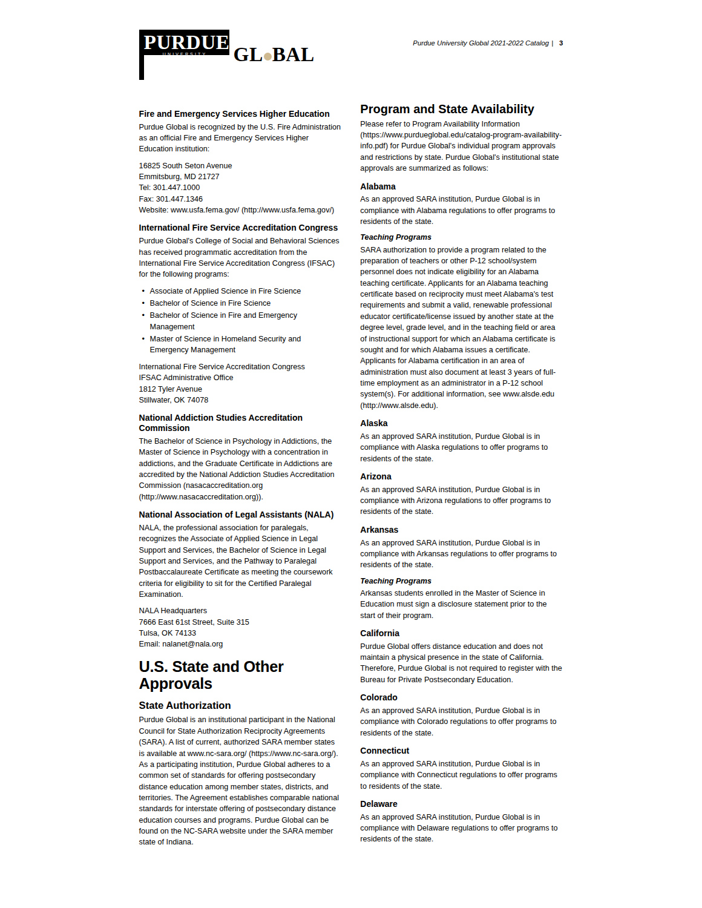PURDUEUNIVERSITY
GL BAL
Purdue University Global 2021-2022 Catalog|3
Fire and Emergency Services Higher Education
Purdue Global is recognized by the U.S. Fire Administration as an official Fire and Emergency Services Higher Education institution:
16825 South Seton Avenue
Emmitsburg, MD 21727
Tel: 301.447.1000
Fax: 301.447.1346
Website: www.usfa.fema.gov/ (http://www.usfa.fema.gov/)
International Fire Service Accreditation Congress
Purdue Global's College of Social and Behavioral Sciences has received programmatic accreditation from the International Fire Service Accreditation Congress (IFSAC) for the following programs:
Associate of Applied Science in Fire Science
Bachelor of Science in Fire Science
Bachelor of Science in Fire and Emergency Management
Master of Science in Homeland Security and Emergency Management
International Fire Service Accreditation Congress
IFSAC Administrative Office
1812 Tyler Avenue
Stillwater, OK 74078
National Addiction Studies Accreditation Commission
The Bachelor of Science in Psychology in Addictions, the Master of Science in Psychology with a concentration in addictions, and the Graduate Certificate in Addictions are accredited by the National Addiction Studies Accreditation Commission (nasacaccreditation.org (http://www.nasacaccreditation.org)).
National Association of Legal Assistants (NALA)
NALA, the professional association for paralegals, recognizes the Associate of Applied Science in Legal Support and Services, the Bachelor of Science in Legal Support and Services, and the Pathway to Paralegal Postbaccalaureate Certificate as meeting the coursework criteria for eligibility to sit for the Certified Paralegal Examination.
NALA Headquarters
7666 East 61st Street, Suite 315
Tulsa, OK 74133
Email: nalanet@nala.org
U.S. State and Other Approvals
State Authorization
Purdue Global is an institutional participant in the National Council for State Authorization Reciprocity Agreements (SARA). A list of current, authorized SARA member states is available at www.nc-sara.org/ (https://www.nc-sara.org/). As a participating institution, Purdue Global adheres to a common set of standards for offering postsecondary distance education among member states, districts, and territories. The Agreement establishes comparable national standards for interstate offering of postsecondary distance education courses and programs. Purdue Global can be found on the NC-SARA website under the SARA member state of Indiana.
Program and State Availability
Please refer to Program Availability Information (https://www.purdueglobal.edu/catalog-program-availability-info.pdf) for Purdue Global's individual program approvals and restrictions by state. Purdue Global's institutional state approvals are summarized as follows:
Alabama
As an approved SARA institution, Purdue Global is in compliance with Alabama regulations to offer programs to residents of the state.
Teaching Programs
SARA authorization to provide a program related to the preparation of teachers or other P-12 school/system personnel does not indicate eligibility for an Alabama teaching certificate. Applicants for an Alabama teaching certificate based on reciprocity must meet Alabama's test requirements and submit a valid, renewable professional educator certificate/license issued by another state at the degree level, grade level, and in the teaching field or area of instructional support for which an Alabama certificate is sought and for which Alabama issues a certificate. Applicants for Alabama certification in an area of administration must also document at least 3 years of full-time employment as an administrator in a P-12 school system(s). For additional information, see www.alsde.edu (http://www.alsde.edu).
Alaska
As an approved SARA institution, Purdue Global is in compliance with Alaska regulations to offer programs to residents of the state.
Arizona
As an approved SARA institution, Purdue Global is in compliance with Arizona regulations to offer programs to residents of the state.
Arkansas
As an approved SARA institution, Purdue Global is in compliance with Arkansas regulations to offer programs to residents of the state.
Teaching Programs
Arkansas students enrolled in the Master of Science in Education must sign a disclosure statement prior to the start of their program.
California
Purdue Global offers distance education and does not maintain a physical presence in the state of California. Therefore, Purdue Global is not required to register with the Bureau for Private Postsecondary Education.
Colorado
As an approved SARA institution, Purdue Global is in compliance with Colorado regulations to offer programs to residents of the state.
Connecticut
As an approved SARA institution, Purdue Global is in compliance with Connecticut regulations to offer programs to residents of the state.
Delaware
As an approved SARA institution, Purdue Global is in compliance with Delaware regulations to offer programs to residents of the state.